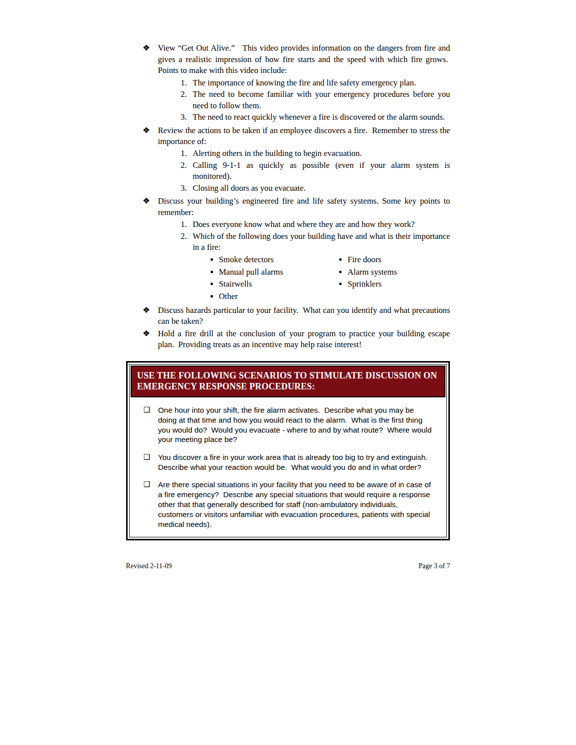View “Get Out Alive.” This video provides information on the dangers from fire and gives a realistic impression of how fire starts and the speed with which fire grows. Points to make with this video include:
The importance of knowing the fire and life safety emergency plan.
The need to become familiar with your emergency procedures before you need to follow them.
The need to react quickly whenever a fire is discovered or the alarm sounds.
Review the actions to be taken if an employee discovers a fire. Remember to stress the importance of:
Alerting others in the building to begin evacuation.
Calling 9-1-1 as quickly as possible (even if your alarm system is monitored).
Closing all doors as you evacuate.
Discuss your building’s engineered fire and life safety systems. Some key points to remember:
Does everyone know what and where they are and how they work?
Which of the following does your building have and what is their importance in a fire:
Smoke detectors
Manual pull alarms
Stairwells
Other
Fire doors
Alarm systems
Sprinklers
Discuss hazards particular to your facility. What can you identify and what precautions can be taken?
Hold a fire drill at the conclusion of your program to practice your building escape plan. Providing treats as an incentive may help raise interest!
USE THE FOLLOWING SCENARIOS TO STIMULATE DISCUSSION ON EMERGENCY RESPONSE PROCEDURES:
One hour into your shift, the fire alarm activates. Describe what you may be doing at that time and how you would react to the alarm. What is the first thing you would do? Would you evacuate - where to and by what route? Where would your meeting place be?
You discover a fire in your work area that is already too big to try and extinguish. Describe what your reaction would be. What would you do and in what order?
Are there special situations in your facility that you need to be aware of in case of a fire emergency? Describe any special situations that would require a response other that that generally described for staff (non-ambulatory individuals, customers or visitors unfamiliar with evacuation procedures, patients with special medical needs).
Revised 2-11-09
Page 3 of 7